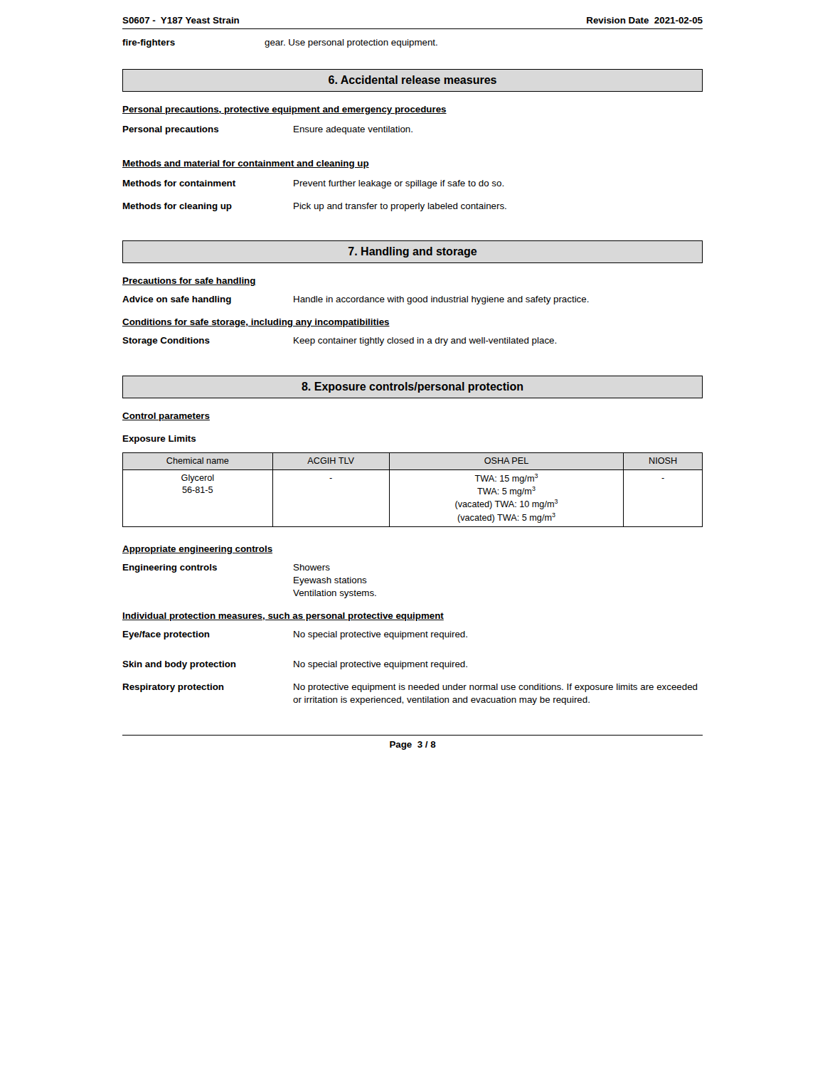S0607 - Y187 Yeast Strain
Revision Date 2021-02-05
fire-fighters
gear. Use personal protection equipment.
6. Accidental release measures
Personal precautions, protective equipment and emergency procedures
Personal precautions
Ensure adequate ventilation.
Methods and material for containment and cleaning up
Methods for containment
Prevent further leakage or spillage if safe to do so.
Methods for cleaning up
Pick up and transfer to properly labeled containers.
7. Handling and storage
Precautions for safe handling
Advice on safe handling
Handle in accordance with good industrial hygiene and safety practice.
Conditions for safe storage, including any incompatibilities
Storage Conditions
Keep container tightly closed in a dry and well-ventilated place.
8. Exposure controls/personal protection
Control parameters
Exposure Limits
| Chemical name | ACGIH TLV | OSHA PEL | NIOSH |
| --- | --- | --- | --- |
| Glycerol 56-81-5 | - | TWA: 15 mg/m 3 TWA: 5 mg/m 3 (vacated) TWA: 10 mg/m 3 (vacated) TWA: 5 mg/m 3 | - |
Appropriate engineering controls
Engineering controls
Showers
Eyewash stations
Ventilation systems.
Individual protection measures, such as personal protective equipment
Eye/face protection
No special protective equipment required.
Skin and body protection
No special protective equipment required.
Respiratory protection
No protective equipment is needed under normal use conditions. If exposure limits are exceeded or irritation is experienced, ventilation and evacuation may be required.
Page 3 / 8